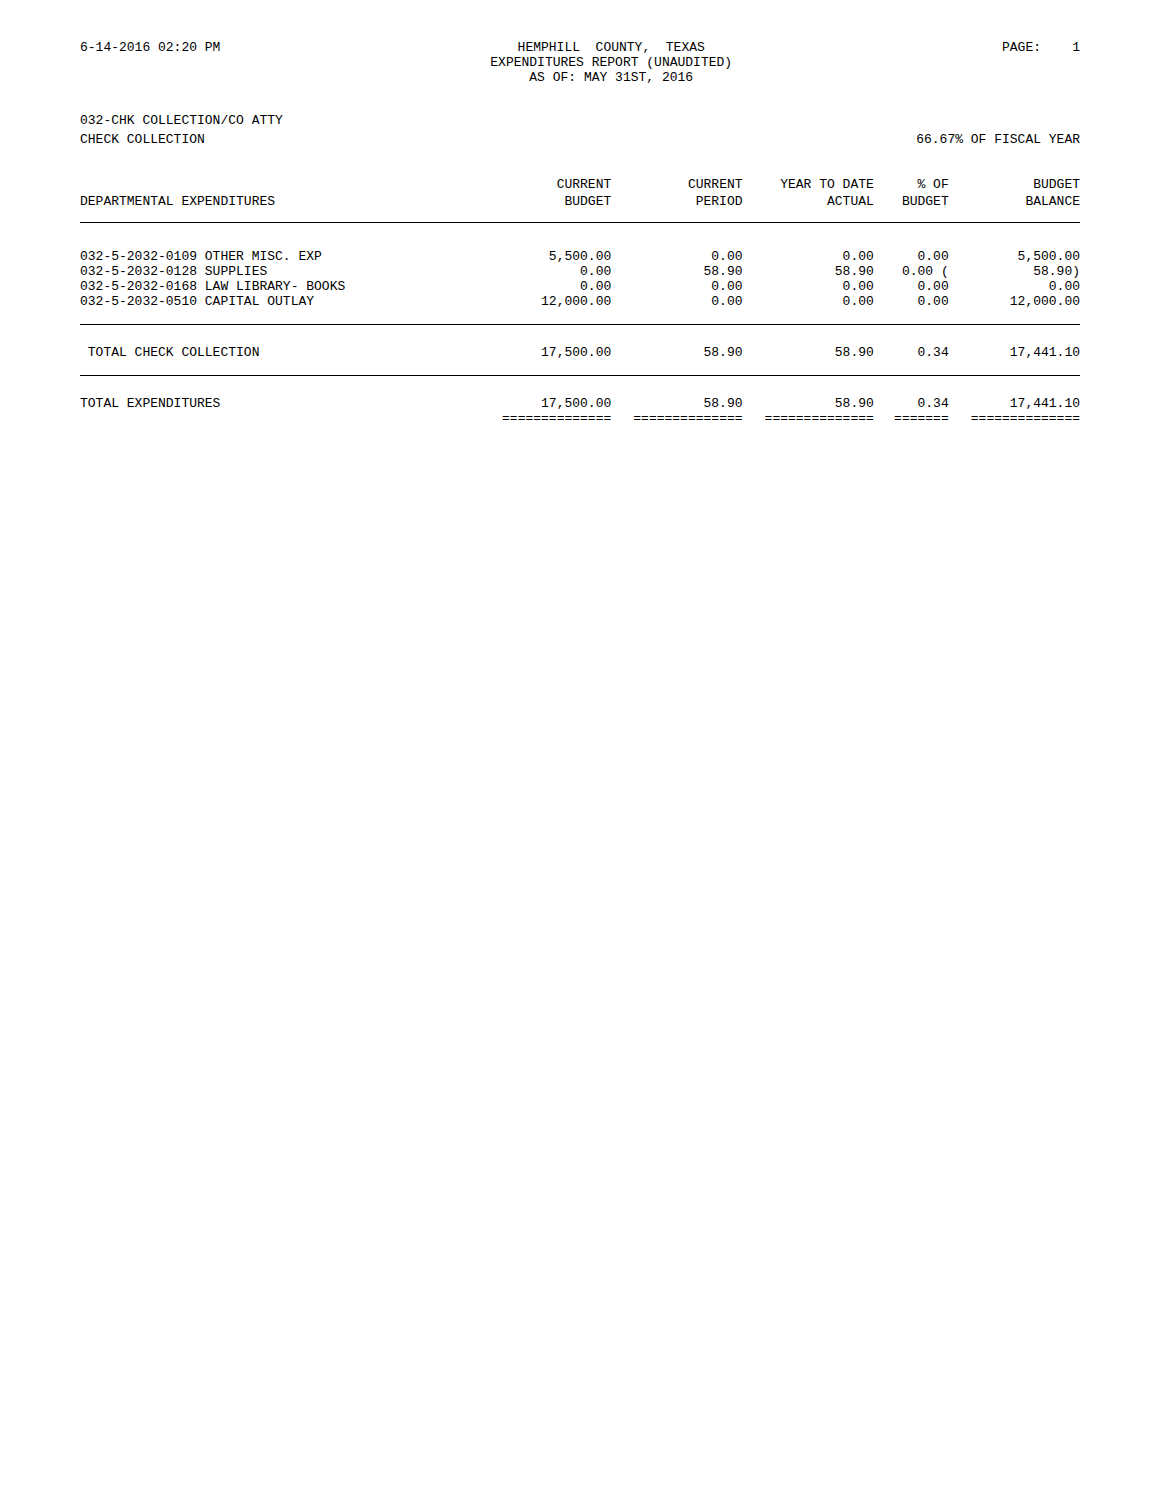6-14-2016 02:20 PM
HEMPHILL COUNTY, TEXAS EXPENDITURES REPORT (UNAUDITED) AS OF: MAY 31ST, 2016
PAGE: 1
032-CHK COLLECTION/CO ATTY
CHECK COLLECTION
66.67% OF FISCAL YEAR
| | CURRENT | CURRENT | YEAR TO DATE | % OF | BUDGET |
| --- | --- | --- | --- | --- | --- |
| DEPARTMENTAL EXPENDITURES | BUDGET | PERIOD | ACTUAL | BUDGET | BALANCE |
| 032-5-2032-0109 OTHER MISC. EXP | 5,500.00 | 0.00 | 0.00 | 0.00 | 5,500.00 |
| 032-5-2032-0128 SUPPLIES | 0.00 | 58.90 | 58.90 | 0.00 ( | 58.90) |
| 032-5-2032-0168 LAW LIBRARY- BOOKS | 0.00 | 0.00 | 0.00 | 0.00 | 0.00 |
| 032-5-2032-0510 CAPITAL OUTLAY | 12,000.00 | 0.00 | 0.00 | 0.00 | 12,000.00 |
| TOTAL CHECK COLLECTION | 17,500.00 | 58.90 | 58.90 | 0.34 | 17,441.10 |
| TOTAL EXPENDITURES | 17,500.00 | 58.90 | 58.90 | 0.34 | 17,441.10 |
| | ============== | ============== | ============== | ======= | ============== |